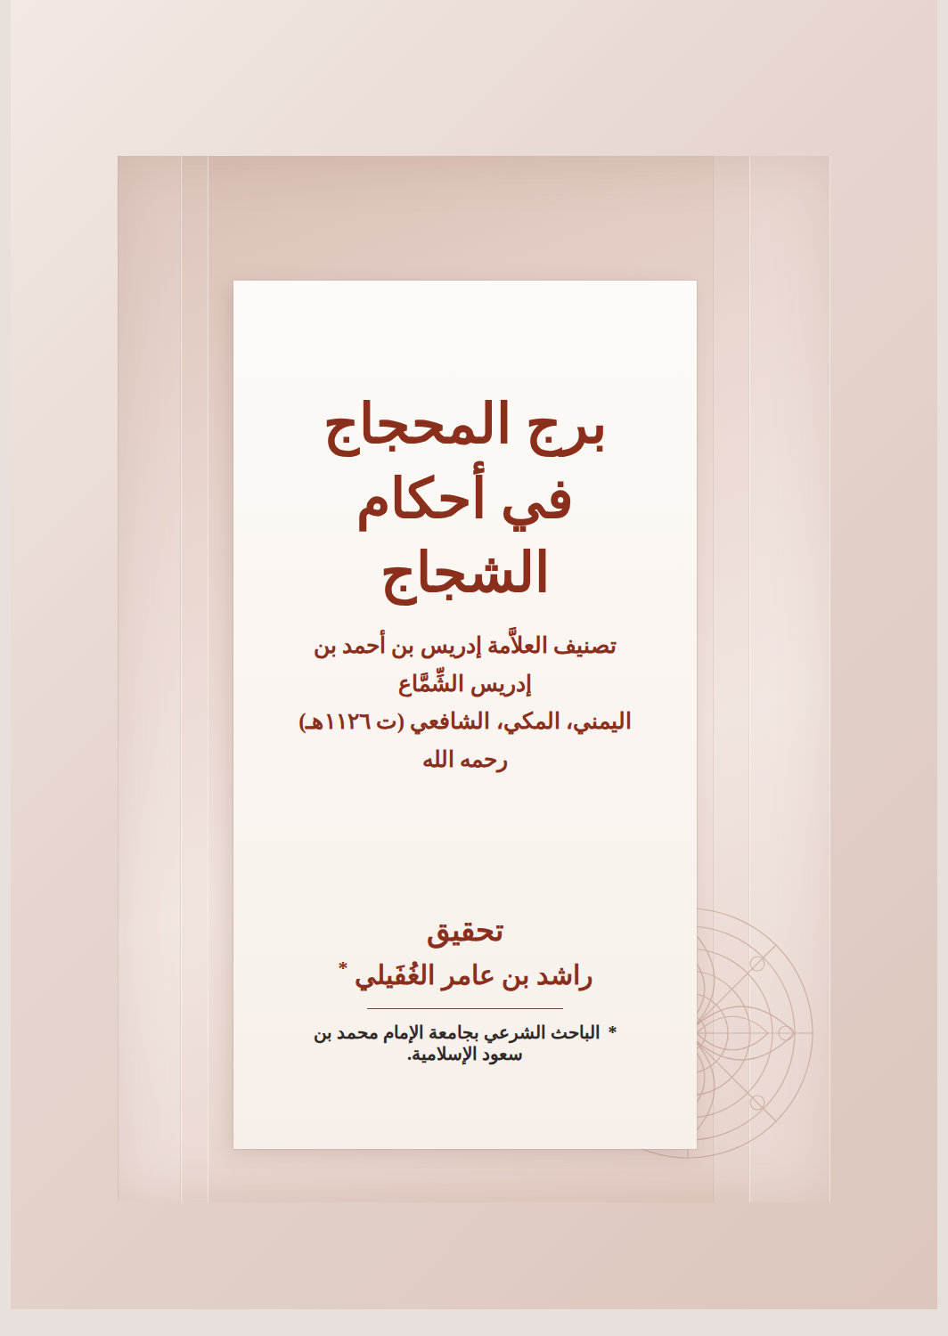برج المحجاج
في أحكام الشجاج
تصنيف العلاَّمة إدريس بن أحمد بن إدريس الشِّمَّاع
اليمني، المكي، الشافعي (ت ١١٢٦هـ) رحمه الله
تحقيق
راشد بن عامر الغُفَيلي *
* الباحث الشرعي بجامعة الإمام محمد بن سعود الإسلامية.